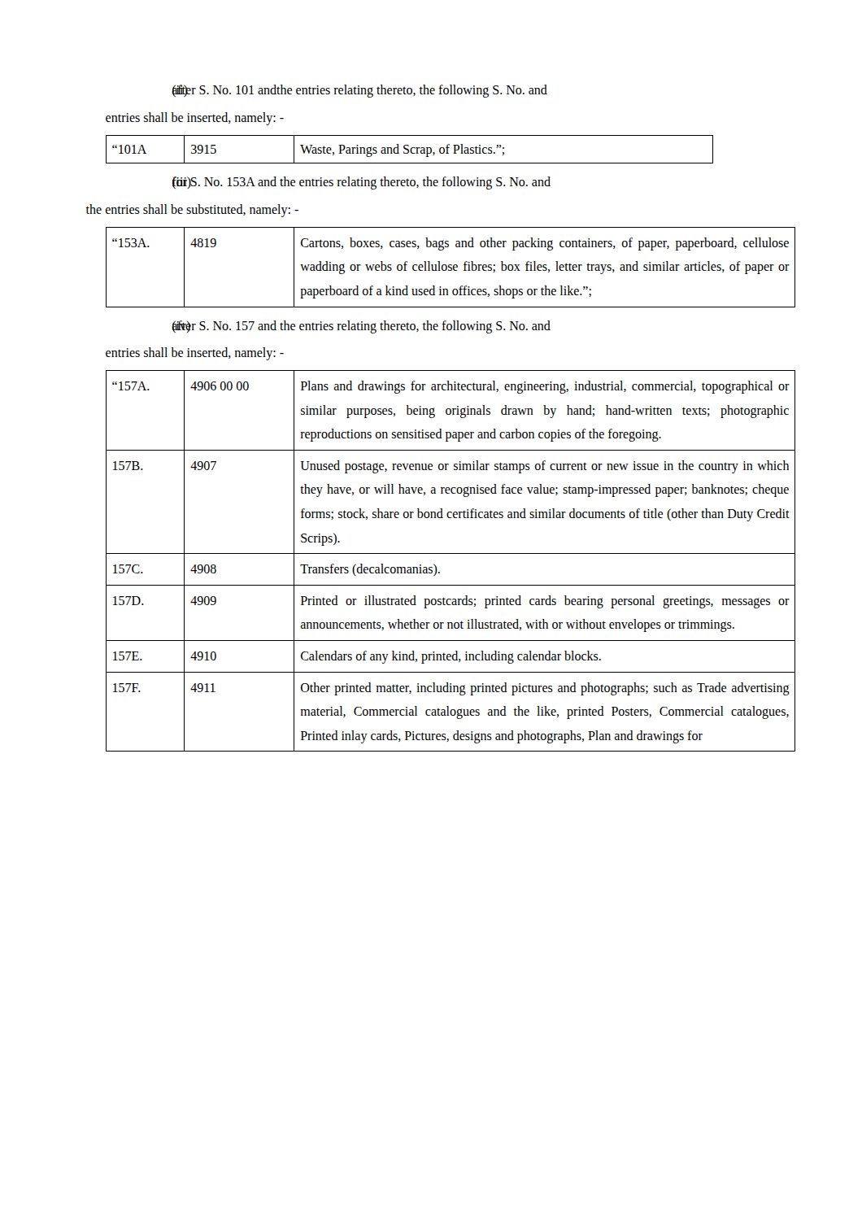(ii) after S. No. 101 andthe entries relating thereto, the following S. No. and
entries shall be inserted, namely: -
| “101A | 3915 | Waste, Parings and Scrap, of Plastics.”; |
(iii) for S. No. 153A and the entries relating thereto, the following S. No. and
the entries shall be substituted, namely: -
| “153A. | 4819 | Cartons, boxes, cases, bags and other packing containers, of paper, paperboard, cellulose wadding or webs of cellulose fibres; box files, letter trays, and similar articles, of paper or paperboard of a kind used in offices, shops or the like.”; |
(iv) after S. No. 157 and the entries relating thereto, the following S. No. and
entries shall be inserted, namely: -
| “157A. | 4906 00 00 | Plans and drawings for architectural, engineering, industrial, commercial, topographical or similar purposes, being originals drawn by hand; hand-written texts; photographic reproductions on sensitised paper and carbon copies of the foregoing. |
| 157B. | 4907 | Unused postage, revenue or similar stamps of current or new issue in the country in which they have, or will have, a recognised face value; stamp-impressed paper; banknotes; cheque forms; stock, share or bond certificates and similar documents of title (other than Duty Credit Scrips). |
| 157C. | 4908 | Transfers (decalcomanias). |
| 157D. | 4909 | Printed or illustrated postcards; printed cards bearing personal greetings, messages or announcements, whether or not illustrated, with or without envelopes or trimmings. |
| 157E. | 4910 | Calendars of any kind, printed, including calendar blocks. |
| 157F. | 4911 | Other printed matter, including printed pictures and photographs; such as Trade advertising material, Commercial catalogues and the like, printed Posters, Commercial catalogues, Printed inlay cards, Pictures, designs and photographs, Plan and drawings for |